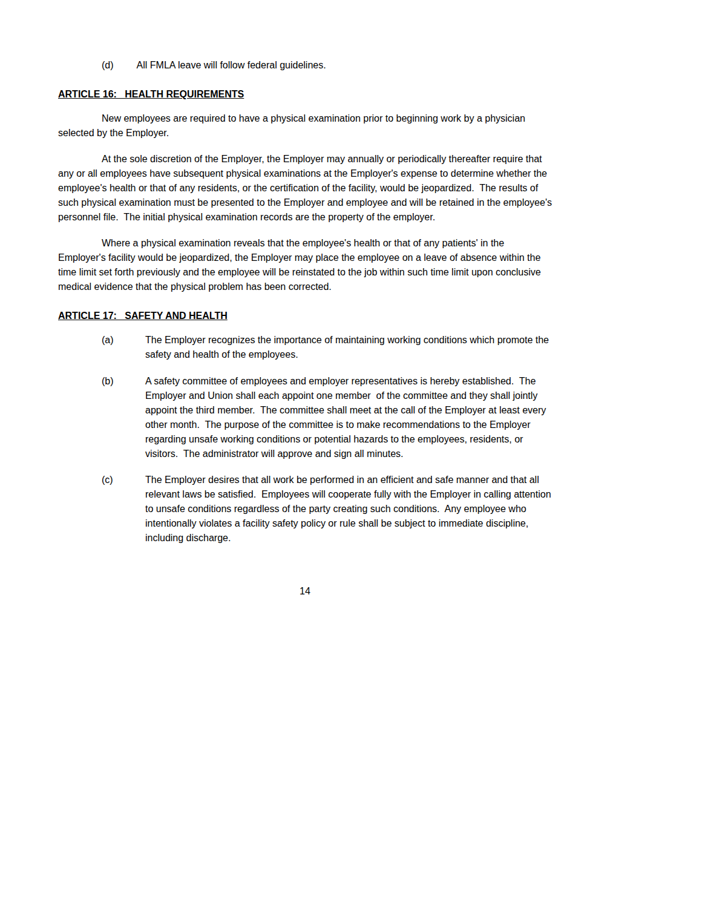(d) All FMLA leave will follow federal guidelines.
ARTICLE 16: HEALTH REQUIREMENTS
New employees are required to have a physical examination prior to beginning work by a physician selected by the Employer.
At the sole discretion of the Employer, the Employer may annually or periodically thereafter require that any or all employees have subsequent physical examinations at the Employer's expense to determine whether the employee's health or that of any residents, or the certification of the facility, would be jeopardized. The results of such physical examination must be presented to the Employer and employee and will be retained in the employee's personnel file. The initial physical examination records are the property of the employer.
Where a physical examination reveals that the employee's health or that of any patients' in the Employer's facility would be jeopardized, the Employer may place the employee on a leave of absence within the time limit set forth previously and the employee will be reinstated to the job within such time limit upon conclusive medical evidence that the physical problem has been corrected.
ARTICLE 17: SAFETY AND HEALTH
(a) The Employer recognizes the importance of maintaining working conditions which promote the safety and health of the employees.
(b) A safety committee of employees and employer representatives is hereby established. The Employer and Union shall each appoint one member of the committee and they shall jointly appoint the third member. The committee shall meet at the call of the Employer at least every other month. The purpose of the committee is to make recommendations to the Employer regarding unsafe working conditions or potential hazards to the employees, residents, or visitors. The administrator will approve and sign all minutes.
(c) The Employer desires that all work be performed in an efficient and safe manner and that all relevant laws be satisfied. Employees will cooperate fully with the Employer in calling attention to unsafe conditions regardless of the party creating such conditions. Any employee who intentionally violates a facility safety policy or rule shall be subject to immediate discipline, including discharge.
14